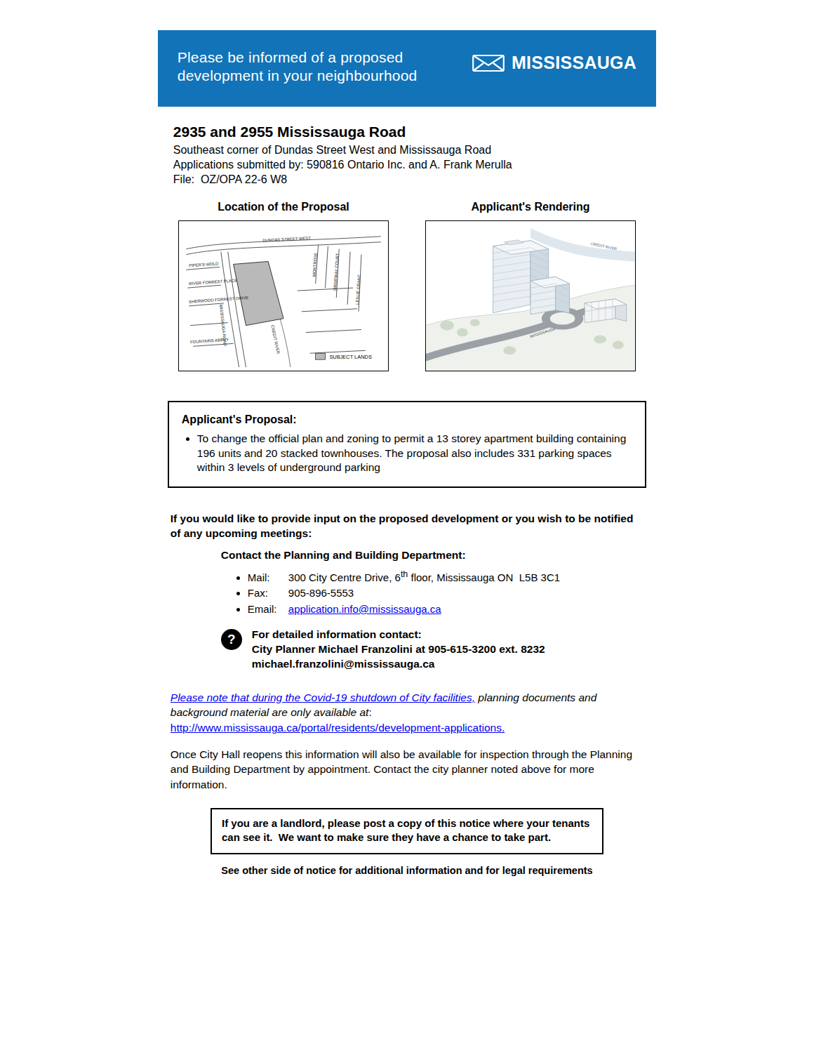Please be informed of a proposed
development in your neighbourhood
MISSISSAUGA
2935 and 2955 Mississauga Road
Southeast corner of Dundas Street West and Mississauga Road
Applications submitted by: 590816 Ontario Inc. and A. Frank Merulla
File: OZ/OPA 22-6 W8
Location of the Proposal
DUNDAS STREET WEST MISSISSAUGA ROAD CREDIT RIVER MONTROSE DRIVEWAY COURT LESLIE GRANT PIPER'S WOLD RIVER FORREST PLACE SHERWOOD FORREST DRIVE FOUNTAINS ABBEY SUBJECT LANDS
Applicant's Rendering
CREDIT RIVER MISSISSAUGA ROAD
Applicant's Proposal:
To change the official plan and zoning to permit a 13 storey apartment building containing 196 units and 20 stacked townhouses. The proposal also includes 331 parking spaces within 3 levels of underground parking
If you would like to provide input on the proposed development or you wish to be notified of any upcoming meetings:
Contact the Planning and Building Department:
Mail: 300 City Centre Drive, 6th floor, Mississauga ON L5B 3C1
Fax: 905-896-5553
Email: application.info@mississauga.ca
?
For detailed information contact:
City Planner Michael Franzolini at 905-615-3200 ext. 8232
michael.franzolini@mississauga.ca
Please note that during the Covid-19 shutdown of City facilities, planning documents and background material are only available at: http://www.mississauga.ca/portal/residents/development-applications.
Once City Hall reopens this information will also be available for inspection through the Planning and Building Department by appointment. Contact the city planner noted above for more information.
If you are a landlord, please post a copy of this notice where your tenants can see it. We want to make sure they have a chance to take part.
See other side of notice for additional information and for legal requirements